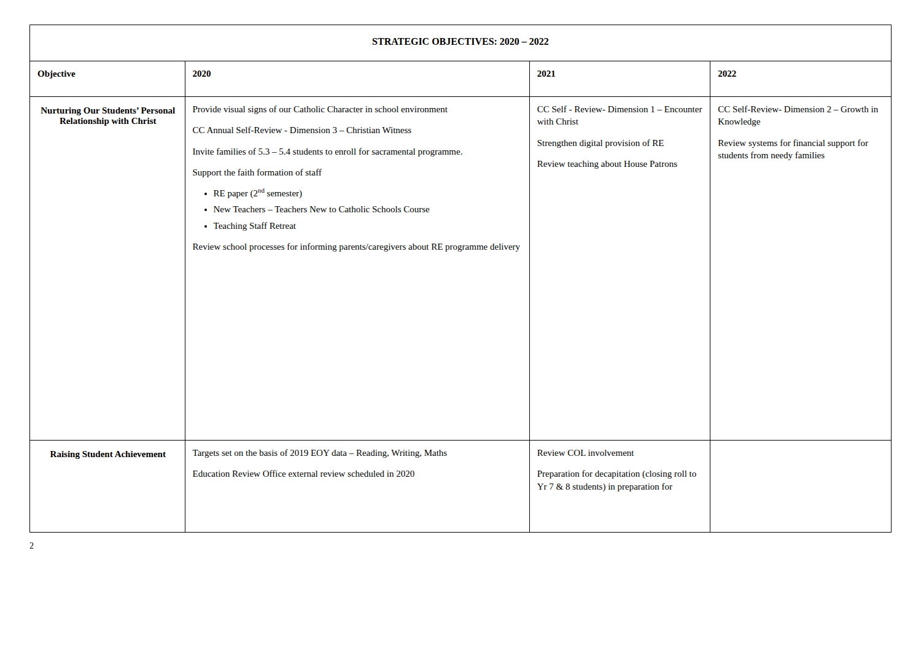| STRATEGIC OBJECTIVES: 2020 – 2022 |
| Objective | 2020 | 2021 | 2022 |
| Nurturing Our Students’ Personal Relationship with Christ | Provide visual signs of our Catholic Character in school environment CC Annual Self-Review - Dimension 3 – Christian Witness Invite families of 5.3 – 5.4 students to enroll for sacramental programme. Support the faith formation of staff RE paper (2 nd semester) New Teachers – Teachers New to Catholic Schools Course Teaching Staff Retreat Review school processes for informing parents/caregivers about RE programme delivery | CC Self - Review- Dimension 1 – Encounter with Christ Strengthen digital provision of RE Review teaching about House Patrons | CC Self-Review- Dimension 2 – Growth in Knowledge Review systems for financial support for students from needy families |
| Raising Student Achievement | Targets set on the basis of 2019 EOY data – Reading, Writing, Maths Education Review Office external review scheduled in 2020 | Review COL involvement Preparation for decapitation (closing roll to Yr 7 & 8 students) in preparation for | |
2